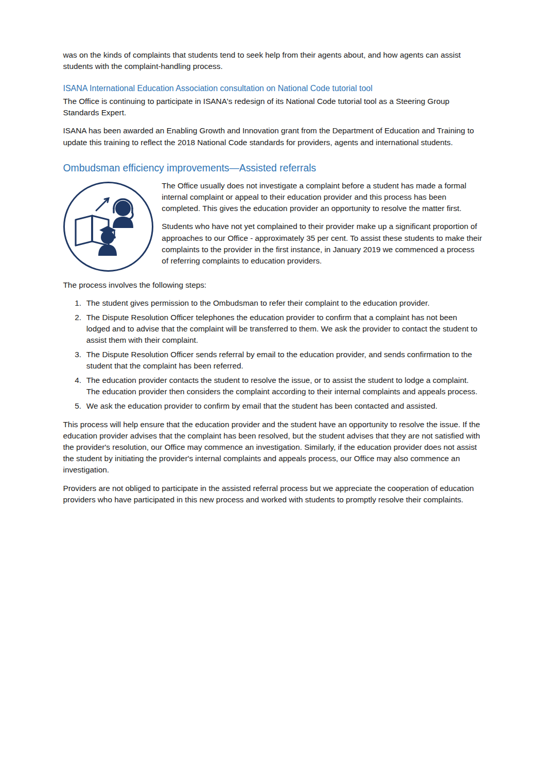was on the kinds of complaints that students tend to seek help from their agents about, and how agents can assist students with the complaint-handling process.
ISANA International Education Association consultation on National Code tutorial tool
The Office is continuing to participate in ISANA's redesign of its National Code tutorial tool as a Steering Group Standards Expert.
ISANA has been awarded an Enabling Growth and Innovation grant from the Department of Education and Training to update this training to reflect the 2018 National Code standards for providers, agents and international students.
Ombudsman efficiency improvements—Assisted referrals
The Office usually does not investigate a complaint before a student has made a formal internal complaint or appeal to their education provider and this process has been completed. This gives the education provider an opportunity to resolve the matter first.
Students who have not yet complained to their provider make up a significant proportion of approaches to our Office - approximately 35 per cent. To assist these students to make their complaints to the provider in the first instance, in January 2019 we commenced a process of referring complaints to education providers.
The process involves the following steps:
The student gives permission to the Ombudsman to refer their complaint to the education provider.
The Dispute Resolution Officer telephones the education provider to confirm that a complaint has not been lodged and to advise that the complaint will be transferred to them. We ask the provider to contact the student to assist them with their complaint.
The Dispute Resolution Officer sends referral by email to the education provider, and sends confirmation to the student that the complaint has been referred.
The education provider contacts the student to resolve the issue, or to assist the student to lodge a complaint. The education provider then considers the complaint according to their internal complaints and appeals process.
We ask the education provider to confirm by email that the student has been contacted and assisted.
This process will help ensure that the education provider and the student have an opportunity to resolve the issue. If the education provider advises that the complaint has been resolved, but the student advises that they are not satisfied with the provider's resolution, our Office may commence an investigation. Similarly, if the education provider does not assist the student by initiating the provider's internal complaints and appeals process, our Office may also commence an investigation.
Providers are not obliged to participate in the assisted referral process but we appreciate the cooperation of education providers who have participated in this new process and worked with students to promptly resolve their complaints.